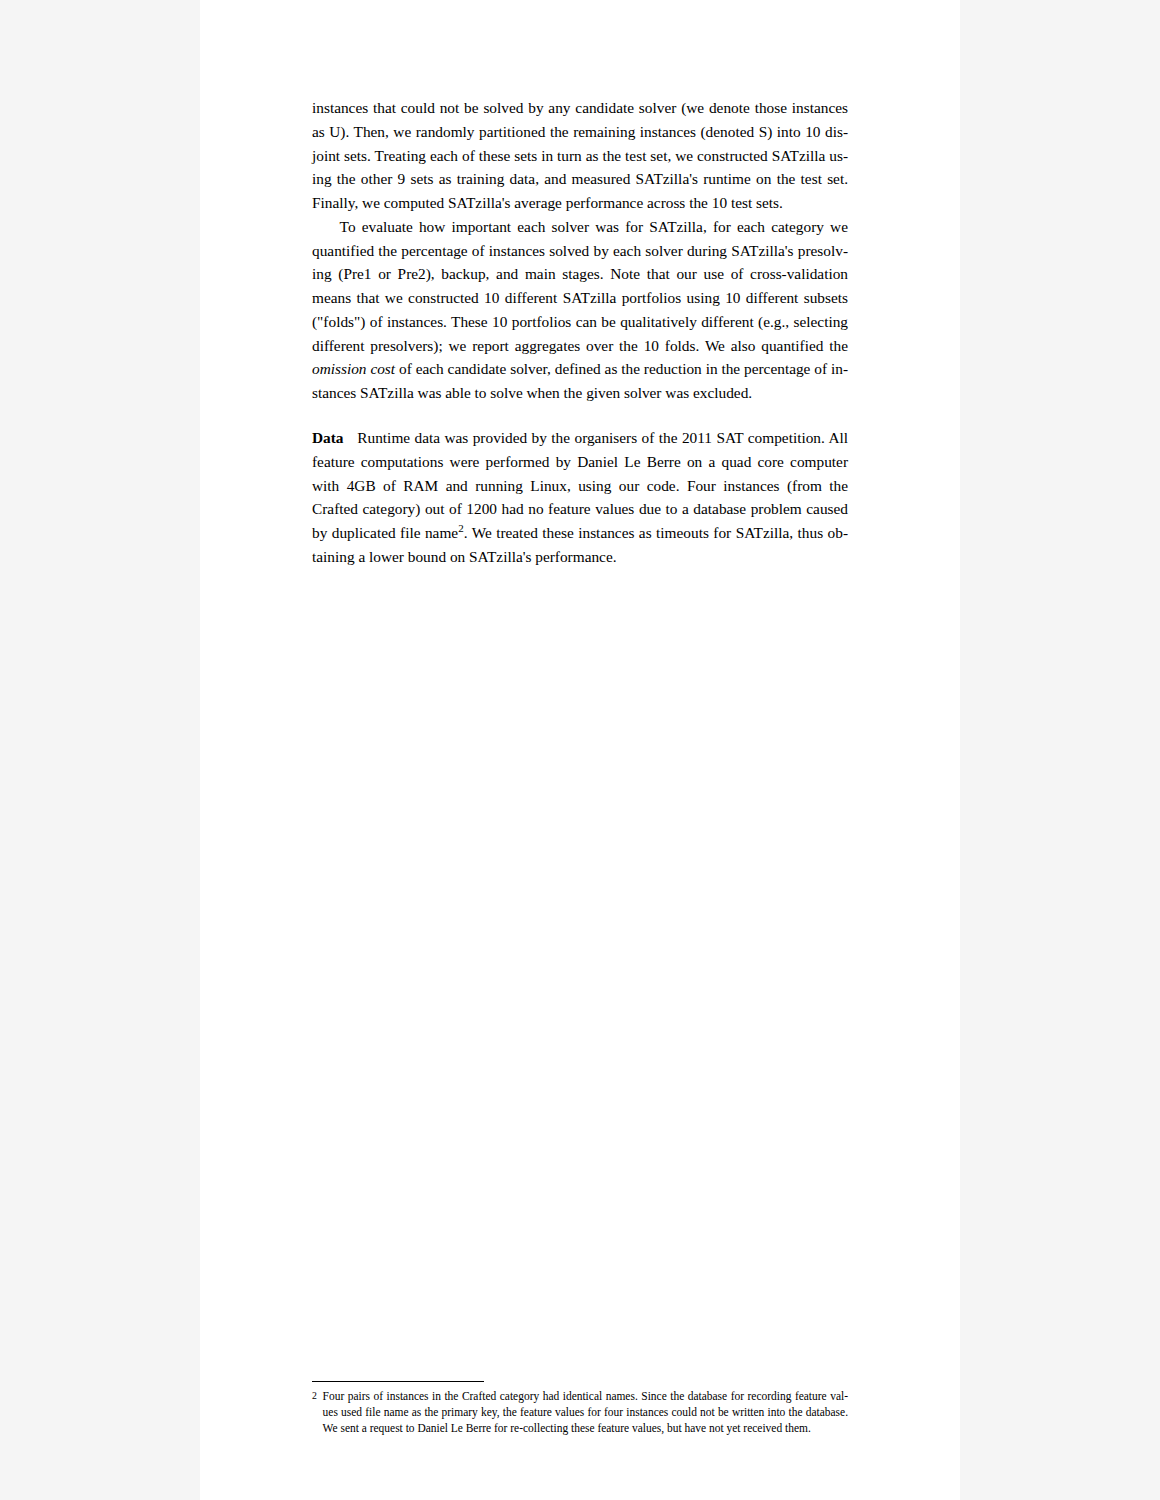instances that could not be solved by any candidate solver (we denote those instances as U). Then, we randomly partitioned the remaining instances (denoted S) into 10 disjoint sets. Treating each of these sets in turn as the test set, we constructed SATzilla using the other 9 sets as training data, and measured SATzilla's runtime on the test set. Finally, we computed SATzilla's average performance across the 10 test sets.
To evaluate how important each solver was for SATzilla, for each category we quantified the percentage of instances solved by each solver during SATzilla's presolving (Pre1 or Pre2), backup, and main stages. Note that our use of cross-validation means that we constructed 10 different SATzilla portfolios using 10 different subsets ("folds") of instances. These 10 portfolios can be qualitatively different (e.g., selecting different presolvers); we report aggregates over the 10 folds. We also quantified the omission cost of each candidate solver, defined as the reduction in the percentage of instances SATzilla was able to solve when the given solver was excluded.
Data Runtime data was provided by the organisers of the 2011 SAT competition. All feature computations were performed by Daniel Le Berre on a quad core computer with 4GB of RAM and running Linux, using our code. Four instances (from the Crafted category) out of 1200 had no feature values due to a database problem caused by duplicated file name2. We treated these instances as timeouts for SATzilla, thus obtaining a lower bound on SATzilla's performance.
2 Four pairs of instances in the Crafted category had identical names. Since the database for recording feature values used file name as the primary key, the feature values for four instances could not be written into the database. We sent a request to Daniel Le Berre for re-collecting these feature values, but have not yet received them.